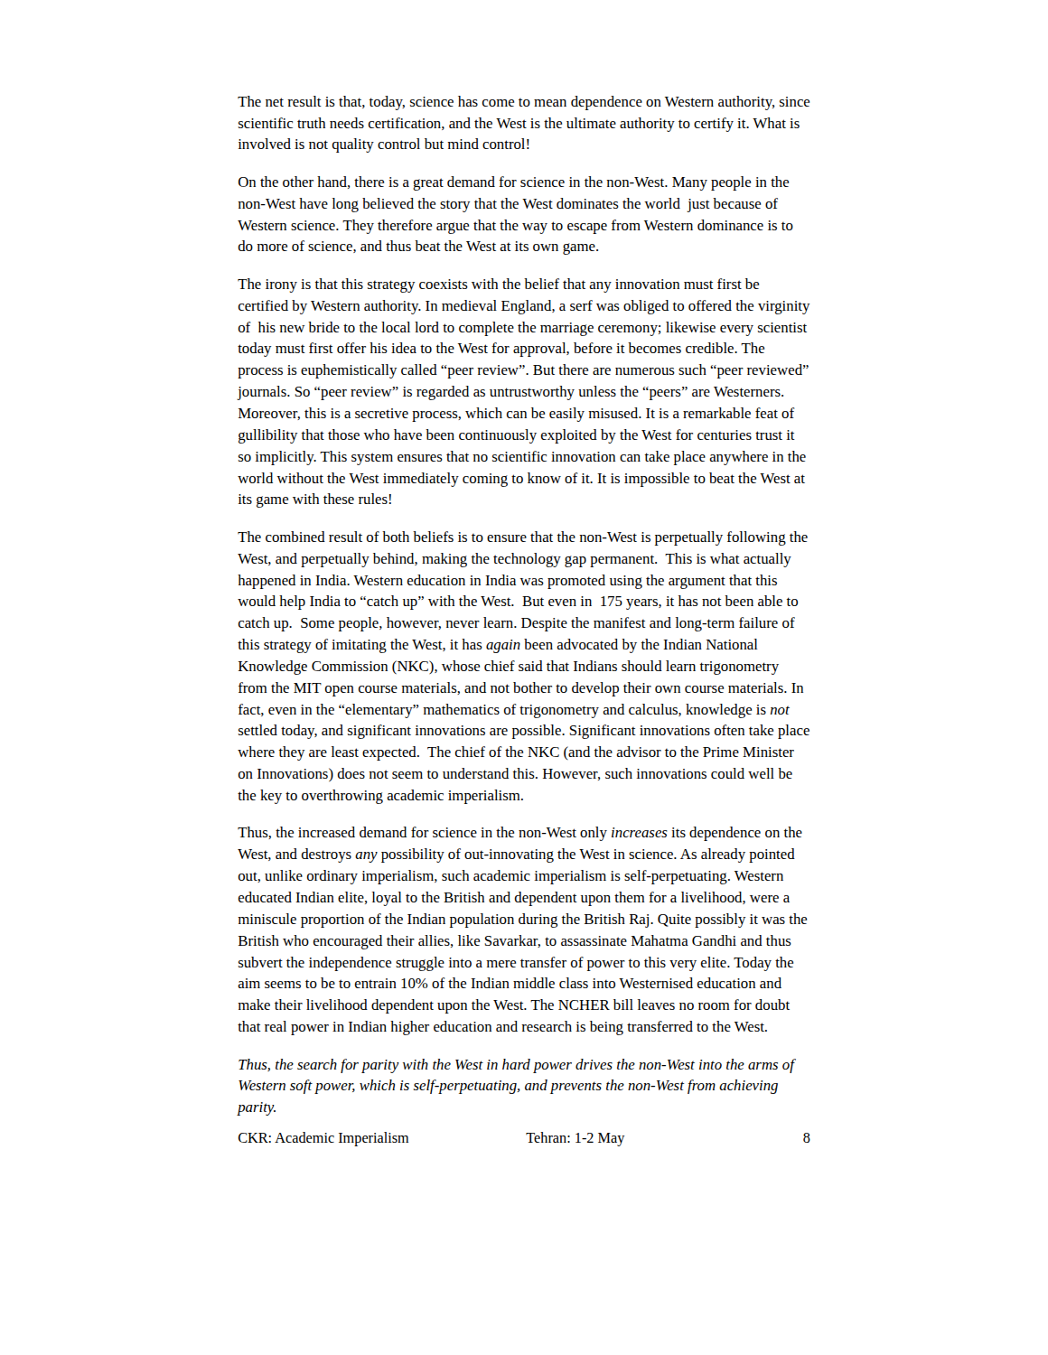The net result is that, today, science has come to mean dependence on Western authority, since scientific truth needs certification, and the West is the ultimate authority to certify it. What is involved is not quality control but mind control!
On the other hand, there is a great demand for science in the non-West. Many people in the non-West have long believed the story that the West dominates the world just because of Western science. They therefore argue that the way to escape from Western dominance is to do more of science, and thus beat the West at its own game.
The irony is that this strategy coexists with the belief that any innovation must first be certified by Western authority. In medieval England, a serf was obliged to offered the virginity of his new bride to the local lord to complete the marriage ceremony; likewise every scientist today must first offer his idea to the West for approval, before it becomes credible. The process is euphemistically called “peer review”. But there are numerous such “peer reviewed” journals. So “peer review” is regarded as untrustworthy unless the “peers” are Westerners. Moreover, this is a secretive process, which can be easily misused. It is a remarkable feat of gullibility that those who have been continuously exploited by the West for centuries trust it so implicitly. This system ensures that no scientific innovation can take place anywhere in the world without the West immediately coming to know of it. It is impossible to beat the West at its game with these rules!
The combined result of both beliefs is to ensure that the non-West is perpetually following the West, and perpetually behind, making the technology gap permanent. This is what actually happened in India. Western education in India was promoted using the argument that this would help India to “catch up” with the West. But even in 175 years, it has not been able to catch up. Some people, however, never learn. Despite the manifest and long-term failure of this strategy of imitating the West, it has again been advocated by the Indian National Knowledge Commission (NKC), whose chief said that Indians should learn trigonometry from the MIT open course materials, and not bother to develop their own course materials. In fact, even in the “elementary” mathematics of trigonometry and calculus, knowledge is not settled today, and significant innovations are possible. Significant innovations often take place where they are least expected. The chief of the NKC (and the advisor to the Prime Minister on Innovations) does not seem to understand this. However, such innovations could well be the key to overthrowing academic imperialism.
Thus, the increased demand for science in the non-West only increases its dependence on the West, and destroys any possibility of out-innovating the West in science. As already pointed out, unlike ordinary imperialism, such academic imperialism is self-perpetuating. Western educated Indian elite, loyal to the British and dependent upon them for a livelihood, were a miniscule proportion of the Indian population during the British Raj. Quite possibly it was the British who encouraged their allies, like Savarkar, to assassinate Mahatma Gandhi and thus subvert the independence struggle into a mere transfer of power to this very elite. Today the aim seems to be to entrain 10% of the Indian middle class into Westernised education and make their livelihood dependent upon the West. The NCHER bill leaves no room for doubt that real power in Indian higher education and research is being transferred to the West.
Thus, the search for parity with the West in hard power drives the non-West into the arms of Western soft power, which is self-perpetuating, and prevents the non-West from achieving parity.
CKR: Academic Imperialism Tehran: 1-2 May 8